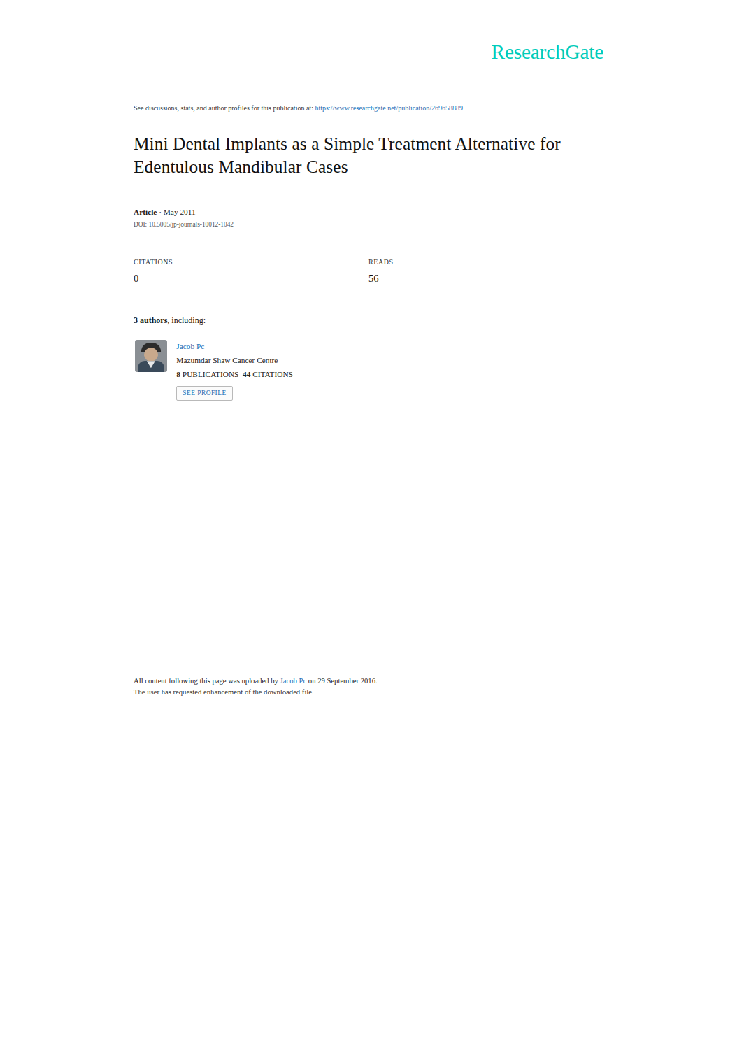ResearchGate
See discussions, stats, and author profiles for this publication at: https://www.researchgate.net/publication/269658889
Mini Dental Implants as a Simple Treatment Alternative for Edentulous Mandibular Cases
Article · May 2011
DOI: 10.5005/jp-journals-10012-1042
Citations
0
Reads
56
3 authors, including:
Jacob Pc
Mazumdar Shaw Cancer Centre
8 PUBLICATIONS 44 CITATIONS
See Profile
All content following this page was uploaded by Jacob Pc on 29 September 2016.
The user has requested enhancement of the downloaded file.